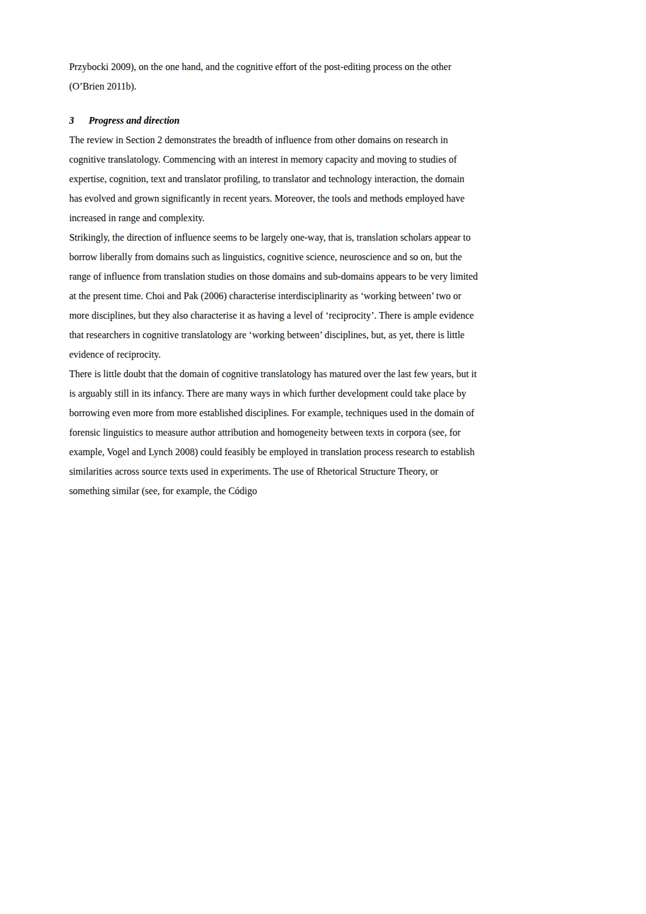Przybocki 2009), on the one hand, and the cognitive effort of the post-editing process on the other (O’Brien 2011b).
3 Progress and direction
The review in Section 2 demonstrates the breadth of influence from other domains on research in cognitive translatology. Commencing with an interest in memory capacity and moving to studies of expertise, cognition, text and translator profiling, to translator and technology interaction, the domain has evolved and grown significantly in recent years. Moreover, the tools and methods employed have increased in range and complexity.
Strikingly, the direction of influence seems to be largely one-way, that is, translation scholars appear to borrow liberally from domains such as linguistics, cognitive science, neuroscience and so on, but the range of influence from translation studies on those domains and sub-domains appears to be very limited at the present time. Choi and Pak (2006) characterise interdisciplinarity as ‘working between’ two or more disciplines, but they also characterise it as having a level of ‘reciprocity’. There is ample evidence that researchers in cognitive translatology are ‘working between’ disciplines, but, as yet, there is little evidence of reciprocity.
There is little doubt that the domain of cognitive translatology has matured over the last few years, but it is arguably still in its infancy. There are many ways in which further development could take place by borrowing even more from more established disciplines. For example, techniques used in the domain of forensic linguistics to measure author attribution and homogeneity between texts in corpora (see, for example, Vogel and Lynch 2008) could feasibly be employed in translation process research to establish similarities across source texts used in experiments. The use of Rhetorical Structure Theory, or something similar (see, for example, the Código